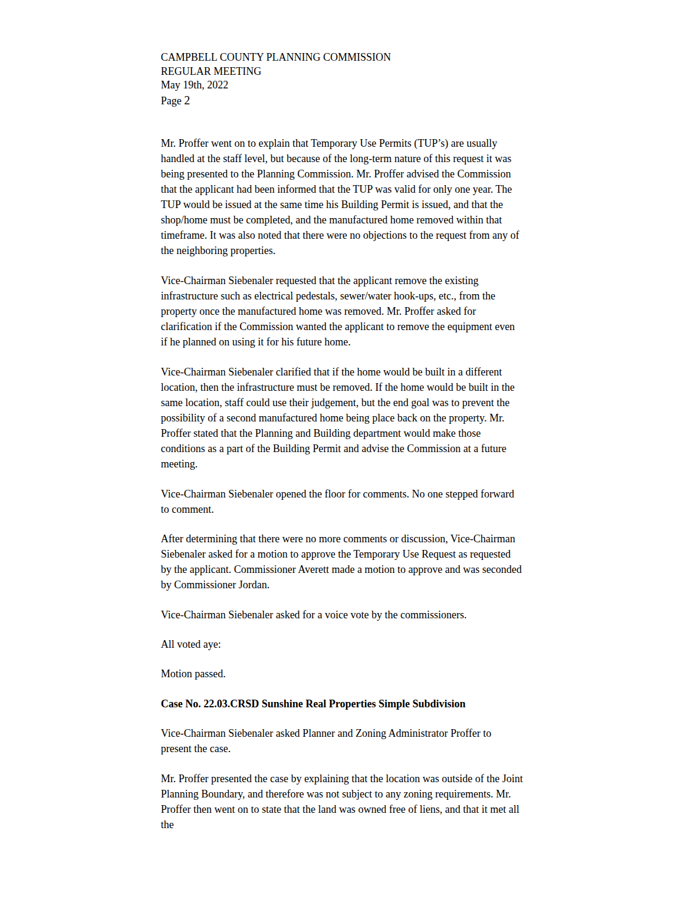CAMPBELL COUNTY PLANNING COMMISSION
REGULAR MEETING
May 19th, 2022
Page 2
Mr. Proffer went on to explain that Temporary Use Permits (TUP’s) are usually handled at the staff level, but because of the long-term nature of this request it was being presented to the Planning Commission. Mr. Proffer advised the Commission that the applicant had been informed that the TUP was valid for only one year. The TUP would be issued at the same time his Building Permit is issued, and that the shop/home must be completed, and the manufactured home removed within that timeframe. It was also noted that there were no objections to the request from any of the neighboring properties.
Vice-Chairman Siebenaler requested that the applicant remove the existing infrastructure such as electrical pedestals, sewer/water hook-ups, etc., from the property once the manufactured home was removed. Mr. Proffer asked for clarification if the Commission wanted the applicant to remove the equipment even if he planned on using it for his future home.
Vice-Chairman Siebenaler clarified that if the home would be built in a different location, then the infrastructure must be removed. If the home would be built in the same location, staff could use their judgement, but the end goal was to prevent the possibility of a second manufactured home being place back on the property. Mr. Proffer stated that the Planning and Building department would make those conditions as a part of the Building Permit and advise the Commission at a future meeting.
Vice-Chairman Siebenaler opened the floor for comments. No one stepped forward to comment.
After determining that there were no more comments or discussion, Vice-Chairman Siebenaler asked for a motion to approve the Temporary Use Request as requested by the applicant. Commissioner Averett made a motion to approve and was seconded by Commissioner Jordan.
Vice-Chairman Siebenaler asked for a voice vote by the commissioners.
All voted aye:
Motion passed.
Case No. 22.03.CRSD Sunshine Real Properties Simple Subdivision
Vice-Chairman Siebenaler asked Planner and Zoning Administrator Proffer to present the case.
Mr. Proffer presented the case by explaining that the location was outside of the Joint Planning Boundary, and therefore was not subject to any zoning requirements. Mr. Proffer then went on to state that the land was owned free of liens, and that it met all the